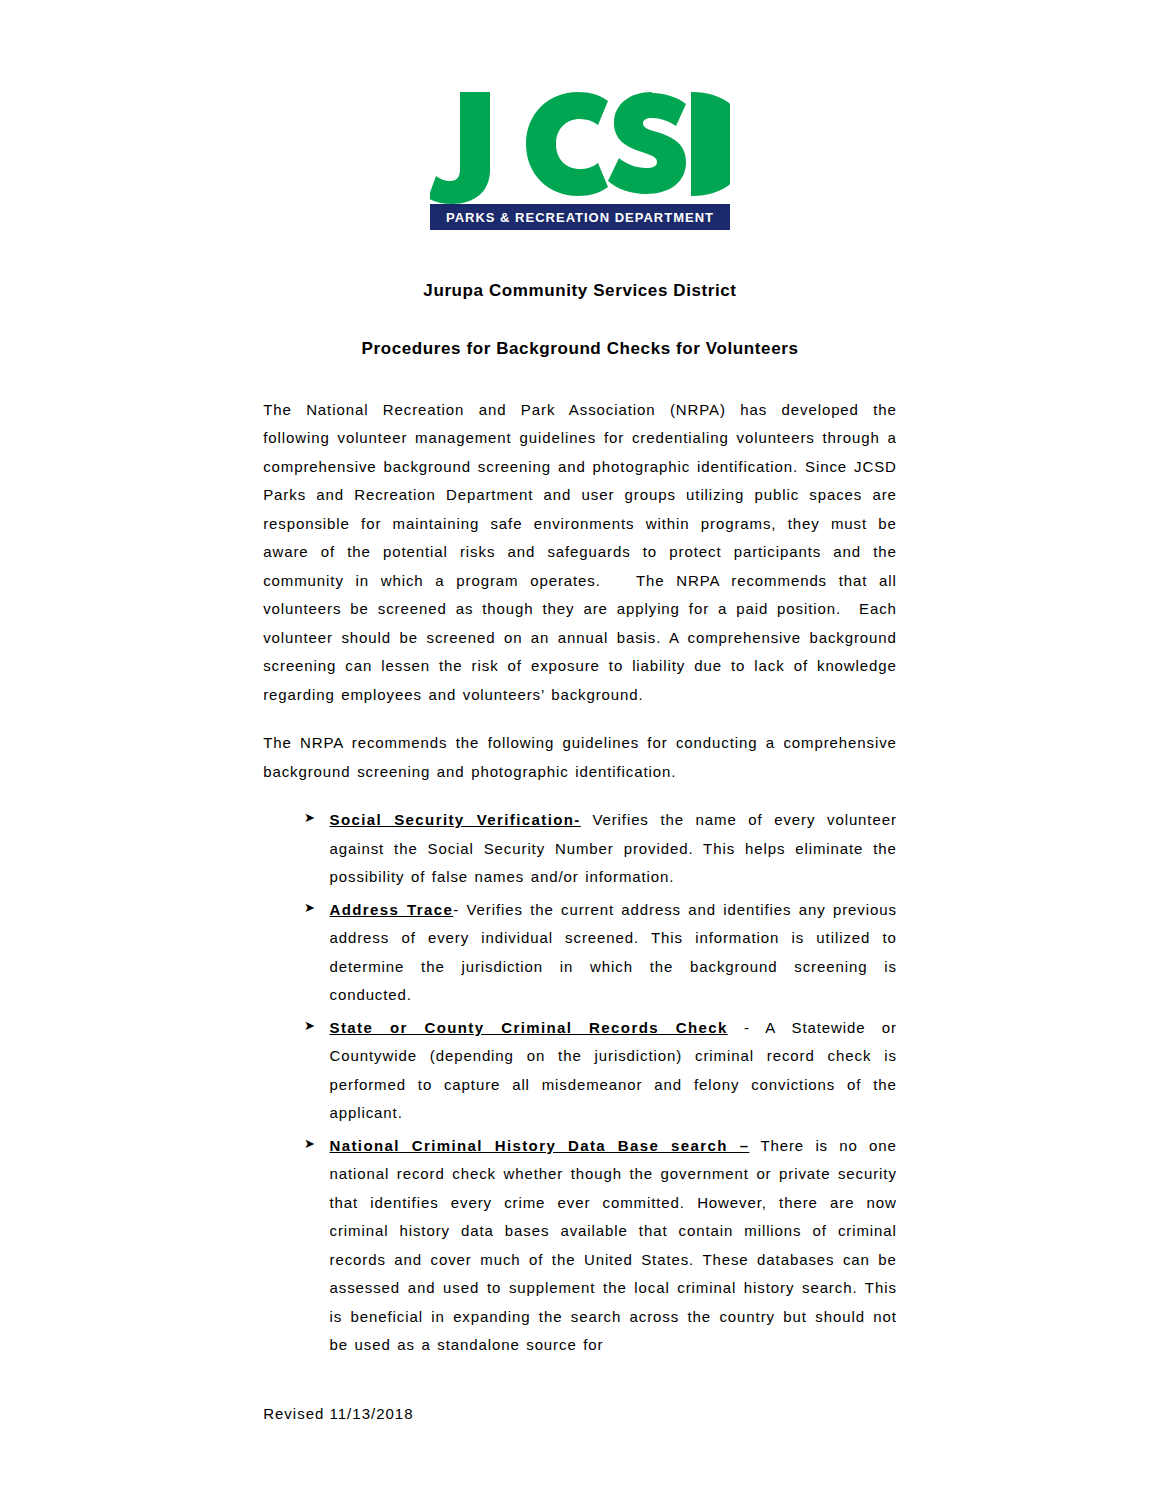PARKS & RECREATION DEPARTMENT
Jurupa Community Services District
Procedures for Background Checks for Volunteers
The National Recreation and Park Association (NRPA) has developed the following volunteer management guidelines for credentialing volunteers through a comprehensive background screening and photographic identification. Since JCSD Parks and Recreation Department and user groups utilizing public spaces are responsible for maintaining safe environments within programs, they must be aware of the potential risks and safeguards to protect participants and the community in which a program operates. The NRPA recommends that all volunteers be screened as though they are applying for a paid position. Each volunteer should be screened on an annual basis. A comprehensive background screening can lessen the risk of exposure to liability due to lack of knowledge regarding employees and volunteers’ background.
The NRPA recommends the following guidelines for conducting a comprehensive background screening and photographic identification.
Social Security Verification- Verifies the name of every volunteer against the Social Security Number provided. This helps eliminate the possibility of false names and/or information.
Address Trace- Verifies the current address and identifies any previous address of every individual screened. This information is utilized to determine the jurisdiction in which the background screening is conducted.
State or County Criminal Records Check - A Statewide or Countywide (depending on the jurisdiction) criminal record check is performed to capture all misdemeanor and felony convictions of the applicant.
National Criminal History Data Base search – There is no one national record check whether though the government or private security that identifies every crime ever committed. However, there are now criminal history data bases available that contain millions of criminal records and cover much of the United States. These databases can be assessed and used to supplement the local criminal history search. This is beneficial in expanding the search across the country but should not be used as a standalone source for
Revised 11/13/2018